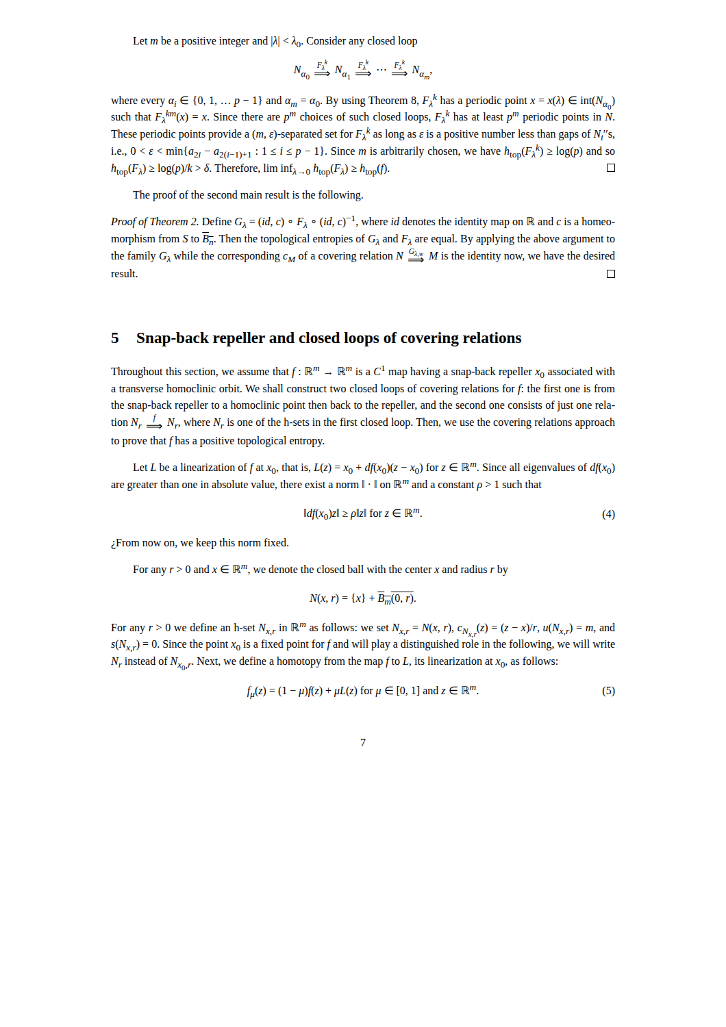Let m be a positive integer and |λ| < λ0. Consider any closed loop
Nα0 Fλk⟹ Nα1 Fλk⟹ ⋯ Fλk⟹ Nαm,
where every αi ∈ {0, 1, … p − 1} and αm = α0. By using Theorem 8, Fλk has a periodic point x = x(λ) ∈ int(Nα0) such that Fλkm(x) = x. Since there are pm choices of such closed loops, Fλk has at least pm periodic points in N. These periodic points provide a (m, ε)-separated set for Fλk as long as ε is a positive number less than gaps of Ni′′s, i.e., 0 < ε < min{a2i − a2(i−1)+1 : 1 ≤ i ≤ p − 1}. Since m is arbitrarily chosen, we have htop(Fλk) ≥ log(p) and so htop(Fλ) ≥ log(p)/k > δ. Therefore, lim infλ→0 htop(Fλ) ≥ htop(f).
The proof of the second main result is the following.
Proof of Theorem 2. Define Gλ = (id, c) ∘ Fλ ∘ (id, c)−1, where id denotes the identity map on ℝ and c is a homeomorphism from S to Bn. Then the topological entropies of Gλ and Fλ are equal. By applying the above argument to the family Gλ while the corresponding cM of a covering relation N Gλ,w⟹ M is the identity now, we have the desired result.
5 Snap-back repeller and closed loops of covering relations
Throughout this section, we assume that f : ℝm → ℝm is a C1 map having a snap-back repeller x0 associated with a transverse homoclinic orbit. We shall construct two closed loops of covering relations for f: the first one is from the snap-back repeller to a homoclinic point then back to the repeller, and the second one consists of just one relation Nr f⟹ Nr, where Nr is one of the h-sets in the first closed loop. Then, we use the covering relations approach to prove that f has a positive topological entropy.
Let L be a linearization of f at x0, that is, L(z) = x0 + df(x0)(z − x0) for z ∈ ℝm. Since all eigenvalues of df(x0) are greater than one in absolute value, there exist a norm ‖ · ‖ on ℝm and a constant ρ > 1 such that
‖df(x0)z‖ ≥ ρ‖z‖ for z ∈ ℝm. (4)
¿From now on, we keep this norm fixed.
For any r > 0 and x ∈ ℝm, we denote the closed ball with the center x and radius r by
N(x, r) = {x} + Bm(0, r).
For any r > 0 we define an h-set Nx,r in ℝm as follows: we set Nx,r = N(x, r), cNx,r(z) = (z − x)/r, u(Nx,r) = m, and s(Nx,r) = 0. Since the point x0 is a fixed point for f and will play a distinguished role in the following, we will write Nr instead of Nx0,r. Next, we define a homotopy from the map f to L, its linearization at x0, as follows:
fμ(z) = (1 − μ)f(z) + μL(z) for μ ∈ [0, 1] and z ∈ ℝm. (5)
7